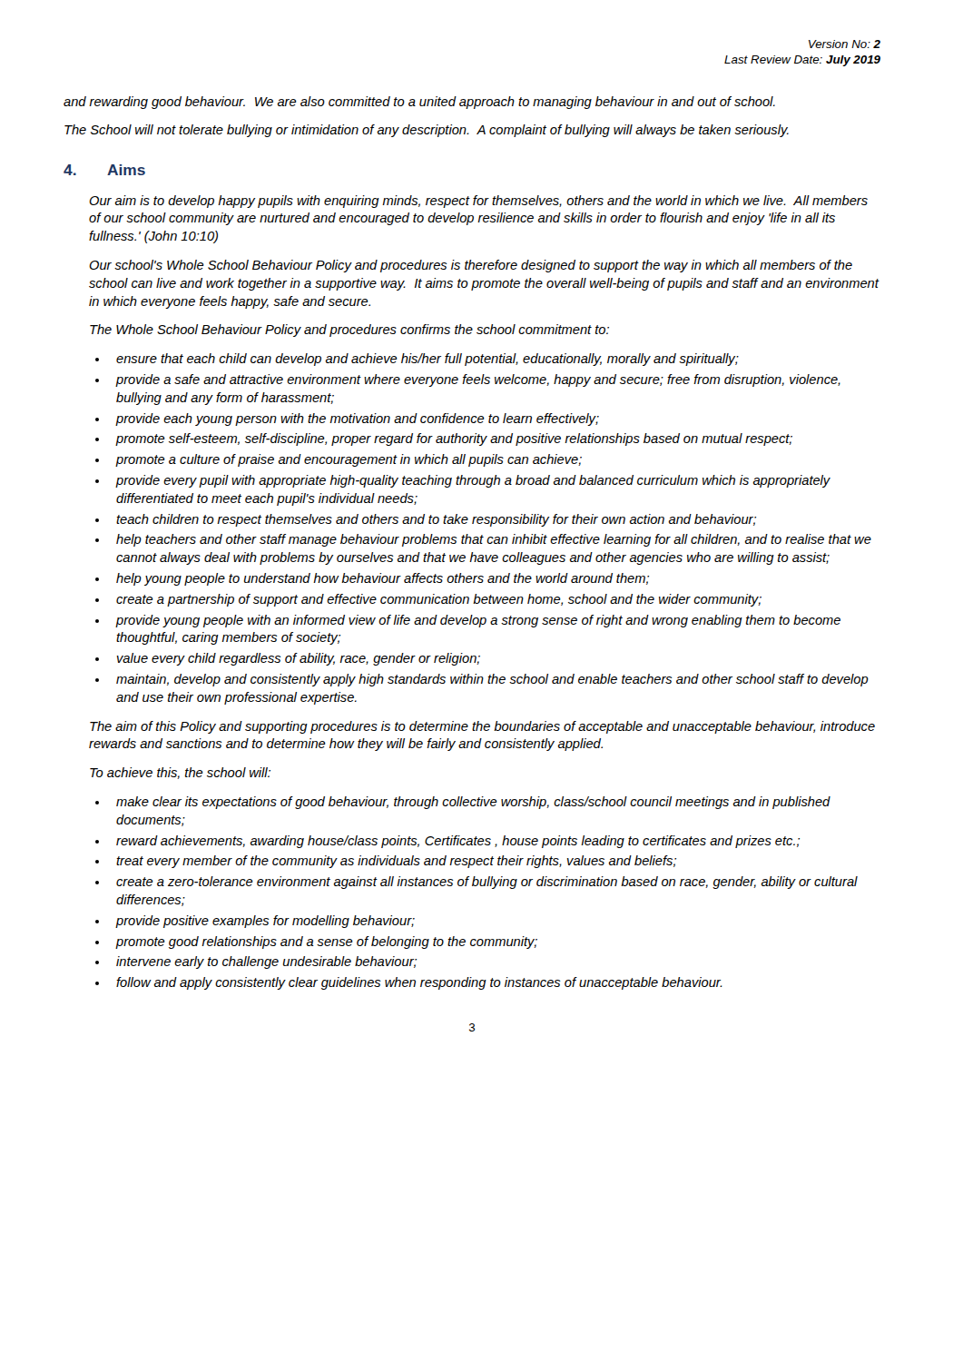Version No: 2
Last Review Date: July 2019
and rewarding good behaviour. We are also committed to a united approach to managing behaviour in and out of school.
The School will not tolerate bullying or intimidation of any description. A complaint of bullying will always be taken seriously.
4. Aims
Our aim is to develop happy pupils with enquiring minds, respect for themselves, others and the world in which we live. All members of our school community are nurtured and encouraged to develop resilience and skills in order to flourish and enjoy 'life in all its fullness.' (John 10:10)
Our school's Whole School Behaviour Policy and procedures is therefore designed to support the way in which all members of the school can live and work together in a supportive way. It aims to promote the overall well-being of pupils and staff and an environment in which everyone feels happy, safe and secure.
The Whole School Behaviour Policy and procedures confirms the school commitment to:
ensure that each child can develop and achieve his/her full potential, educationally, morally and spiritually;
provide a safe and attractive environment where everyone feels welcome, happy and secure; free from disruption, violence, bullying and any form of harassment;
provide each young person with the motivation and confidence to learn effectively;
promote self-esteem, self-discipline, proper regard for authority and positive relationships based on mutual respect;
promote a culture of praise and encouragement in which all pupils can achieve;
provide every pupil with appropriate high-quality teaching through a broad and balanced curriculum which is appropriately differentiated to meet each pupil's individual needs;
teach children to respect themselves and others and to take responsibility for their own action and behaviour;
help teachers and other staff manage behaviour problems that can inhibit effective learning for all children, and to realise that we cannot always deal with problems by ourselves and that we have colleagues and other agencies who are willing to assist;
help young people to understand how behaviour affects others and the world around them;
create a partnership of support and effective communication between home, school and the wider community;
provide young people with an informed view of life and develop a strong sense of right and wrong enabling them to become thoughtful, caring members of society;
value every child regardless of ability, race, gender or religion;
maintain, develop and consistently apply high standards within the school and enable teachers and other school staff to develop and use their own professional expertise.
The aim of this Policy and supporting procedures is to determine the boundaries of acceptable and unacceptable behaviour, introduce rewards and sanctions and to determine how they will be fairly and consistently applied.
To achieve this, the school will:
make clear its expectations of good behaviour, through collective worship, class/school council meetings and in published documents;
reward achievements, awarding house/class points, Certificates , house points leading to certificates and prizes etc.;
treat every member of the community as individuals and respect their rights, values and beliefs;
create a zero-tolerance environment against all instances of bullying or discrimination based on race, gender, ability or cultural differences;
provide positive examples for modelling behaviour;
promote good relationships and a sense of belonging to the community;
intervene early to challenge undesirable behaviour;
follow and apply consistently clear guidelines when responding to instances of unacceptable behaviour.
3